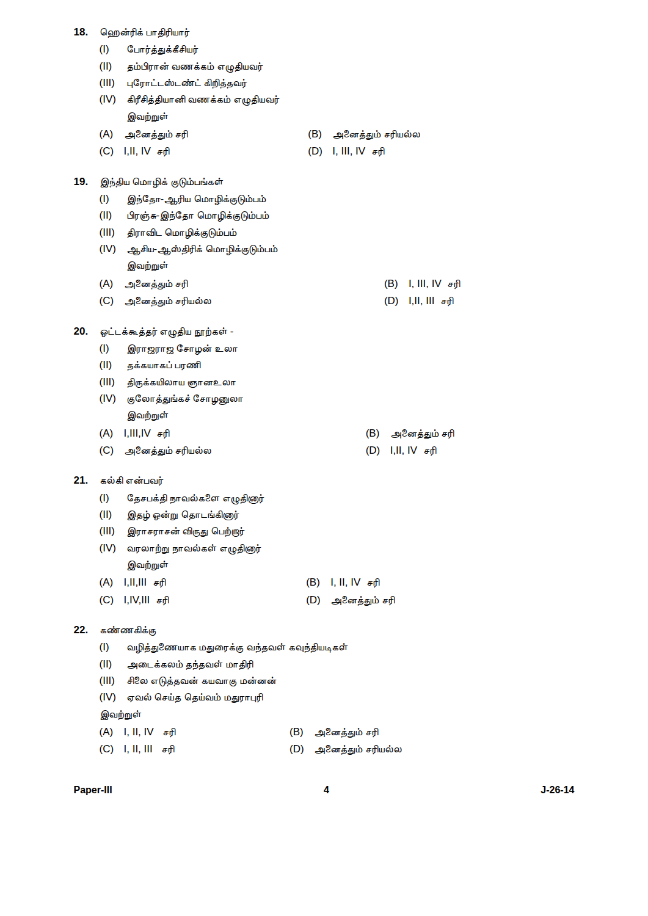18.
ஹென்ரிக் பாதிரியார்
(I) போர்த்துக்கீசியர்
(II) தம்பிரான் வணக்கம் எழுதியவர்
(III) புரோட்டஸ்டண்ட் கிறித்தவர்
(IV) கிரீசித்தியானி வணக்கம் எழுதியவர்
இவற்றுள்
| (A) | அனைத்தும் சரி | (B) | அனைத்தும் சரியல்ல |
| (C) | I,II, IV சரி | (D) | I, III, IV சரி |
19.
இந்திய மொழிக் குடும்பங்கள்
(I) இந்தோ-ஆரிய மொழிக்குடும்பம்
(II) பிரஞ்சு-இந்தோ மொழிக்குடும்பம்
(III) திராவிட மொழிக்குடும்பம்
(IV) ஆசிய-ஆஸ்திரிக் மொழிக்குடும்பம்
இவற்றுள்
| (A) | அனைத்தும் சரி | (B) | I, III, IV சரி |
| (C) | அனைத்தும் சரியல்ல | (D) | I,II, III சரி |
20.
ஒட்டக்கூத்தர் எழுதிய நூற்கள் -
(I) இராஜராஜ சோழன் உலா
(II) தக்கயாகப் பரணி
(III) திருக்கயிலாய ஞானஉலா
(IV) குலோத்துங்கச் சோழனுலா
இவற்றுள்
| (A) | I,III,IV சரி | (B) | அனைத்தும் சரி |
| (C) | அனைத்தும் சரியல்ல | (D) | I,II, IV சரி |
21.
கல்கி என்பவர்
(I) தேசபக்தி நாவல்களை எழுதினார்
(II) இதழ் ஒன்று தொடங்கினார்
(III) இராசராசன் விருது பெற்றார்
(IV) வரலாற்று நாவல்கள் எழுதினார்
இவற்றுள்
| (A) | I,II,III சரி | (B) | I, II, IV சரி |
| (C) | I,IV,III சரி | (D) | அனைத்தும் சரி |
22.
கண்ணகிக்கு
(I) வழித்துணையாக மதுரைக்கு வந்தவள் கவுந்தியடிகள்
(II) அடைக்கலம் தந்தவள் மாதிரி
(III) சிலை எடுத்தவன் கயவாகு மன்னன்
(IV) ஏவல் செய்த தெய்வம் மதுராபுரி
இவற்றுள்
| (A) | I, II, IV சரி | (B) | அனைத்தும் சரி |
| (C) | I, II, III சரி | (D) | அனைத்தும் சரியல்ல |
Paper-III 4 J-26-14